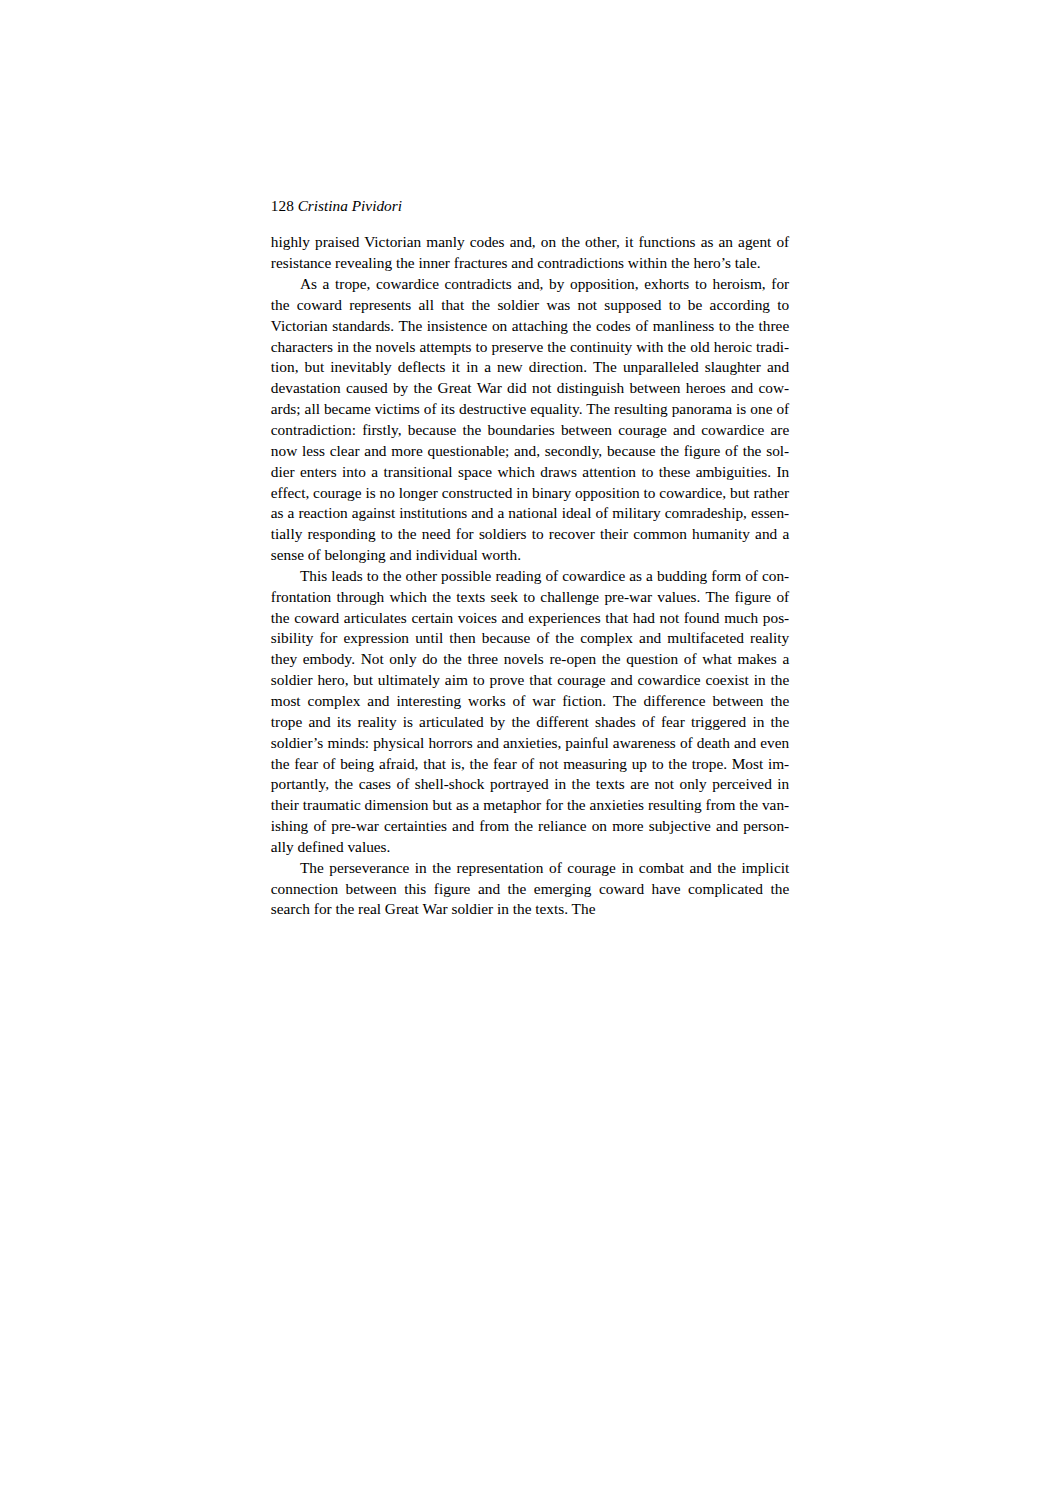128 Cristina Pividori
highly praised Victorian manly codes and, on the other, it functions as an agent of resistance revealing the inner fractures and contradictions within the hero’s tale.
As a trope, cowardice contradicts and, by opposition, exhorts to heroism, for the coward represents all that the soldier was not supposed to be according to Victorian standards. The insistence on attaching the codes of manliness to the three characters in the novels attempts to preserve the continuity with the old heroic tradition, but inevitably deflects it in a new direction. The unparalleled slaughter and devastation caused by the Great War did not distinguish between heroes and cowards; all became victims of its destructive equality. The resulting panorama is one of contradiction: firstly, because the boundaries between courage and cowardice are now less clear and more questionable; and, secondly, because the figure of the soldier enters into a transitional space which draws attention to these ambiguities. In effect, courage is no longer constructed in binary opposition to cowardice, but rather as a reaction against institutions and a national ideal of military comradeship, essentially responding to the need for soldiers to recover their common humanity and a sense of belonging and individual worth.
This leads to the other possible reading of cowardice as a budding form of confrontation through which the texts seek to challenge pre-war values. The figure of the coward articulates certain voices and experiences that had not found much possibility for expression until then because of the complex and multifaceted reality they embody. Not only do the three novels re-open the question of what makes a soldier hero, but ultimately aim to prove that courage and cowardice coexist in the most complex and interesting works of war fiction. The difference between the trope and its reality is articulated by the different shades of fear triggered in the soldier’s minds: physical horrors and anxieties, painful awareness of death and even the fear of being afraid, that is, the fear of not measuring up to the trope. Most importantly, the cases of shell-shock portrayed in the texts are not only perceived in their traumatic dimension but as a metaphor for the anxieties resulting from the vanishing of pre-war certainties and from the reliance on more subjective and personally defined values.
The perseverance in the representation of courage in combat and the implicit connection between this figure and the emerging coward have complicated the search for the real Great War soldier in the texts. The